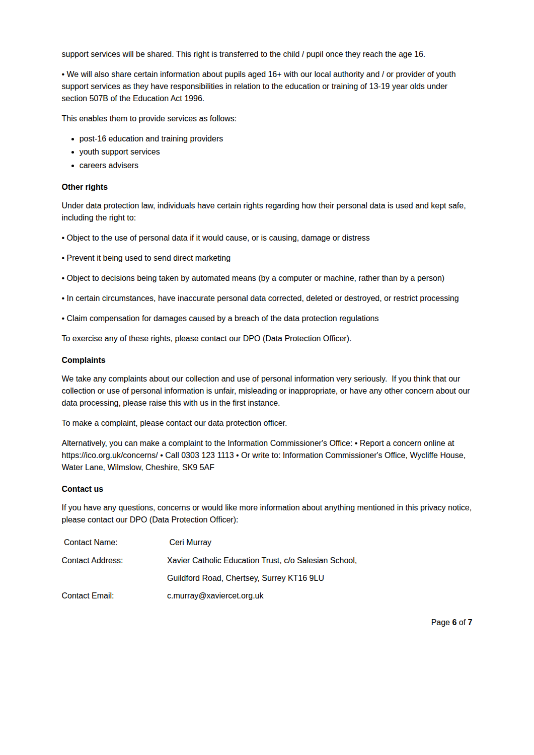support services will be shared. This right is transferred to the child / pupil once they reach the age 16.
• We will also share certain information about pupils aged 16+ with our local authority and / or provider of youth support services as they have responsibilities in relation to the education or training of 13-19 year olds under section 507B of the Education Act 1996.
This enables them to provide services as follows:
post-16 education and training providers
youth support services
careers advisers
Other rights
Under data protection law, individuals have certain rights regarding how their personal data is used and kept safe, including the right to:
• Object to the use of personal data if it would cause, or is causing, damage or distress
• Prevent it being used to send direct marketing
• Object to decisions being taken by automated means (by a computer or machine, rather than by a person)
• In certain circumstances, have inaccurate personal data corrected, deleted or destroyed, or restrict processing
• Claim compensation for damages caused by a breach of the data protection regulations
To exercise any of these rights, please contact our DPO (Data Protection Officer).
Complaints
We take any complaints about our collection and use of personal information very seriously. If you think that our collection or use of personal information is unfair, misleading or inappropriate, or have any other concern about our data processing, please raise this with us in the first instance.
To make a complaint, please contact our data protection officer.
Alternatively, you can make a complaint to the Information Commissioner's Office: • Report a concern online at https://ico.org.uk/concerns/ • Call 0303 123 1113 • Or write to: Information Commissioner's Office, Wycliffe House, Water Lane, Wilmslow, Cheshire, SK9 5AF
Contact us
If you have any questions, concerns or would like more information about anything mentioned in this privacy notice, please contact our DPO (Data Protection Officer):
| Contact Name: | Ceri Murray |
| Contact Address: | Xavier Catholic Education Trust, c/o Salesian School, |
| | Guildford Road, Chertsey, Surrey KT16 9LU |
| Contact Email: | c.murray@xaviercet.org.uk |
Page 6 of 7